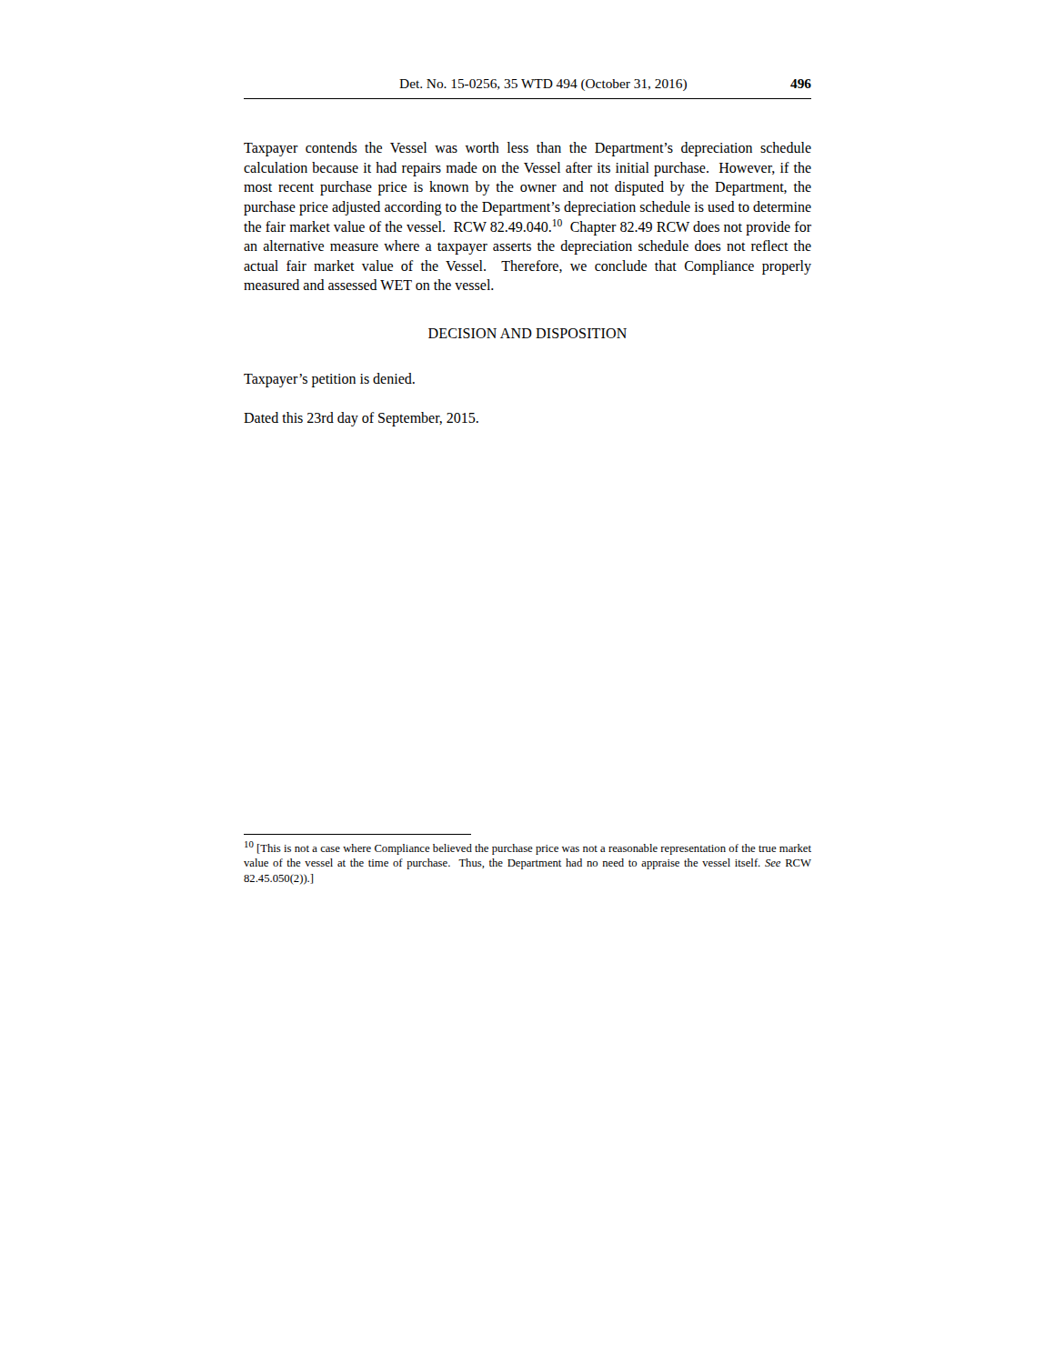Det. No. 15-0256, 35 WTD 494 (October 31, 2016)
496
Taxpayer contends the Vessel was worth less than the Department’s depreciation schedule calculation because it had repairs made on the Vessel after its initial purchase. However, if the most recent purchase price is known by the owner and not disputed by the Department, the purchase price adjusted according to the Department’s depreciation schedule is used to determine the fair market value of the vessel. RCW 82.49.040.10 Chapter 82.49 RCW does not provide for an alternative measure where a taxpayer asserts the depreciation schedule does not reflect the actual fair market value of the Vessel. Therefore, we conclude that Compliance properly measured and assessed WET on the vessel.
DECISION AND DISPOSITION
Taxpayer’s petition is denied.
Dated this 23rd day of September, 2015.
10 [This is not a case where Compliance believed the purchase price was not a reasonable representation of the true market value of the vessel at the time of purchase. Thus, the Department had no need to appraise the vessel itself. See RCW 82.45.050(2)).]